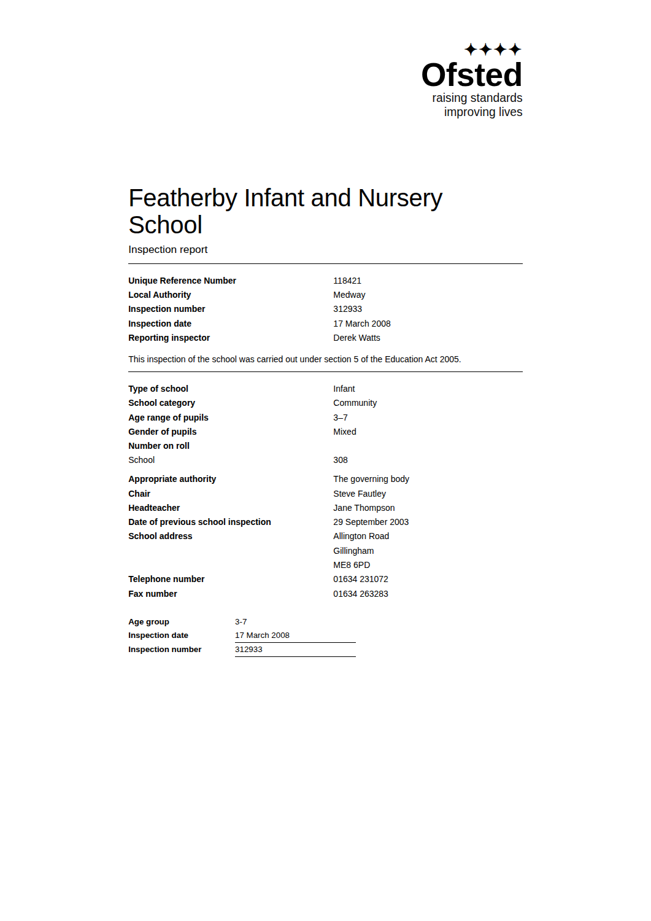✦✦✦✦
Ofsted
raising standards
improving lives
Featherby Infant and Nursery
School
Inspection report
| Unique Reference Number | 118421 |
| Local Authority | Medway |
| Inspection number | 312933 |
| Inspection date | 17 March 2008 |
| Reporting inspector | Derek Watts |
This inspection of the school was carried out under section 5 of the Education Act 2005.
| Type of school | Infant |
| School category | Community |
| Age range of pupils | 3–7 |
| Gender of pupils | Mixed |
| Number on roll | |
| School | 308 |
| Appropriate authority | The governing body |
| Chair | Steve Fautley |
| Headteacher | Jane Thompson |
| Date of previous school inspection | 29 September 2003 |
| School address | Allington Road |
| | Gillingham |
| | ME8 6PD |
| Telephone number | 01634 231072 |
| Fax number | 01634 263283 |
| Age group | 3-7 |
| Inspection date | 17 March 2008 |
| Inspection number | 312933 |